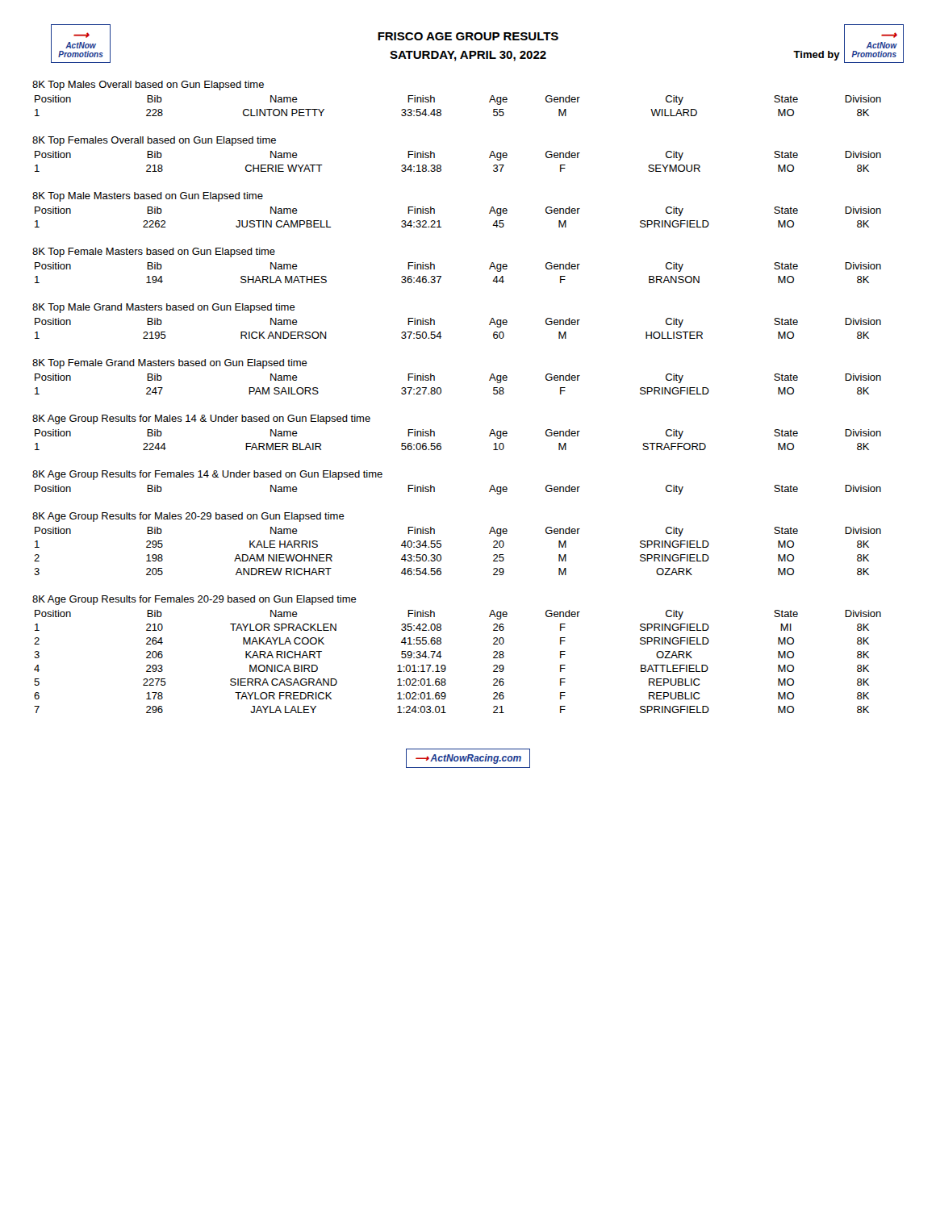⟶
ActNow
Promotions
Timed by⟶
ActNow
Promotions
FRISCO AGE GROUP RESULTS
SATURDAY, APRIL 30, 2022
8K Top Males Overall based on Gun Elapsed time
| Position | Bib | Name | Finish | Age | Gender | City | State | Division |
| --- | --- | --- | --- | --- | --- | --- | --- | --- |
| 1 | 228 | CLINTON PETTY | 33:54.48 | 55 | M | WILLARD | MO | 8K |
8K Top Females Overall based on Gun Elapsed time
| Position | Bib | Name | Finish | Age | Gender | City | State | Division |
| --- | --- | --- | --- | --- | --- | --- | --- | --- |
| 1 | 218 | CHERIE WYATT | 34:18.38 | 37 | F | SEYMOUR | MO | 8K |
8K Top Male Masters based on Gun Elapsed time
| Position | Bib | Name | Finish | Age | Gender | City | State | Division |
| --- | --- | --- | --- | --- | --- | --- | --- | --- |
| 1 | 2262 | JUSTIN CAMPBELL | 34:32.21 | 45 | M | SPRINGFIELD | MO | 8K |
8K Top Female Masters based on Gun Elapsed time
| Position | Bib | Name | Finish | Age | Gender | City | State | Division |
| --- | --- | --- | --- | --- | --- | --- | --- | --- |
| 1 | 194 | SHARLA MATHES | 36:46.37 | 44 | F | BRANSON | MO | 8K |
8K Top Male Grand Masters based on Gun Elapsed time
| Position | Bib | Name | Finish | Age | Gender | City | State | Division |
| --- | --- | --- | --- | --- | --- | --- | --- | --- |
| 1 | 2195 | RICK ANDERSON | 37:50.54 | 60 | M | HOLLISTER | MO | 8K |
8K Top Female Grand Masters based on Gun Elapsed time
| Position | Bib | Name | Finish | Age | Gender | City | State | Division |
| --- | --- | --- | --- | --- | --- | --- | --- | --- |
| 1 | 247 | PAM SAILORS | 37:27.80 | 58 | F | SPRINGFIELD | MO | 8K |
8K Age Group Results for Males 14 & Under based on Gun Elapsed time
| Position | Bib | Name | Finish | Age | Gender | City | State | Division |
| --- | --- | --- | --- | --- | --- | --- | --- | --- |
| 1 | 2244 | FARMER BLAIR | 56:06.56 | 10 | M | STRAFFORD | MO | 8K |
8K Age Group Results for Females 14 & Under based on Gun Elapsed time
| Position | Bib | Name | Finish | Age | Gender | City | State | Division |
| --- | --- | --- | --- | --- | --- | --- | --- | --- |
8K Age Group Results for Males 20-29 based on Gun Elapsed time
| Position | Bib | Name | Finish | Age | Gender | City | State | Division |
| --- | --- | --- | --- | --- | --- | --- | --- | --- |
| 1 | 295 | KALE HARRIS | 40:34.55 | 20 | M | SPRINGFIELD | MO | 8K |
| 2 | 198 | ADAM NIEWOHNER | 43:50.30 | 25 | M | SPRINGFIELD | MO | 8K |
| 3 | 205 | ANDREW RICHART | 46:54.56 | 29 | M | OZARK | MO | 8K |
8K Age Group Results for Females 20-29 based on Gun Elapsed time
| Position | Bib | Name | Finish | Age | Gender | City | State | Division |
| --- | --- | --- | --- | --- | --- | --- | --- | --- |
| 1 | 210 | TAYLOR SPRACKLEN | 35:42.08 | 26 | F | SPRINGFIELD | MI | 8K |
| 2 | 264 | MAKAYLA COOK | 41:55.68 | 20 | F | SPRINGFIELD | MO | 8K |
| 3 | 206 | KARA RICHART | 59:34.74 | 28 | F | OZARK | MO | 8K |
| 4 | 293 | MONICA BIRD | 1:01:17.19 | 29 | F | BATTLEFIELD | MO | 8K |
| 5 | 2275 | SIERRA CASAGRAND | 1:02:01.68 | 26 | F | REPUBLIC | MO | 8K |
| 6 | 178 | TAYLOR FREDRICK | 1:02:01.69 | 26 | F | REPUBLIC | MO | 8K |
| 7 | 296 | JAYLA LALEY | 1:24:03.01 | 21 | F | SPRINGFIELD | MO | 8K |
⟶ ActNowRacing.com